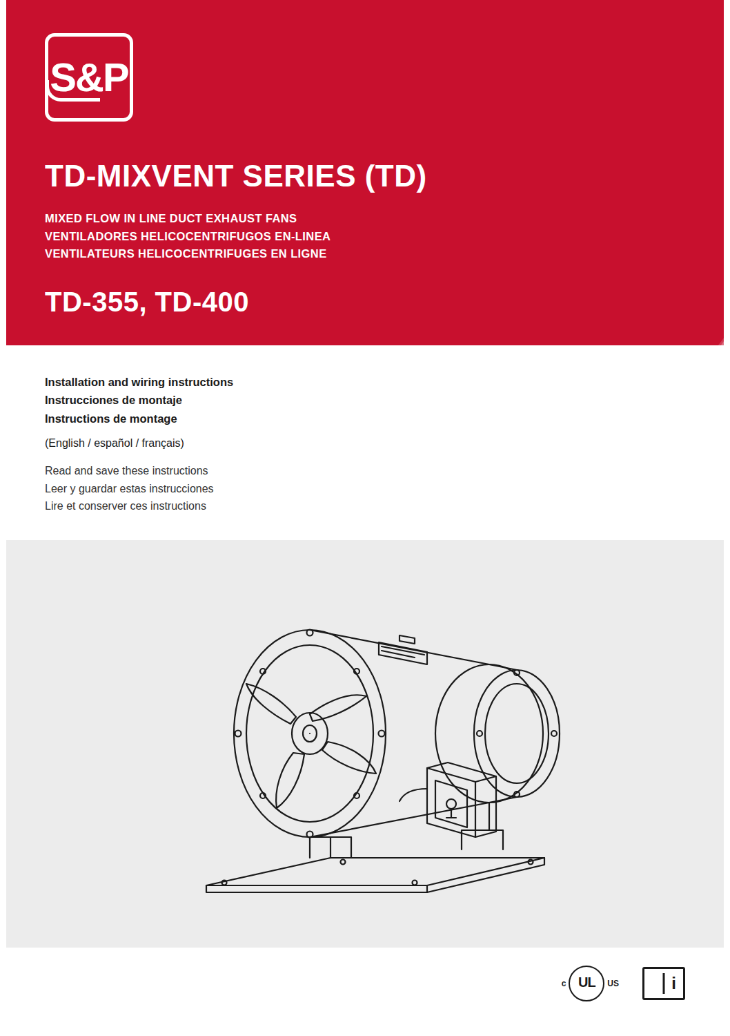S&P
TD-MIXVENT SERIES (TD)
MIXED FLOW IN LINE DUCT EXHAUST FANS
VENTILADORES HELICOCENTRIFUGOS EN-LINEA
VENTILATEURS HELICOCENTRIFUGES EN LIGNE
TD-355, TD-400
Installation and wiring instructions
Instrucciones de montaje
Instructions de montage
(English / español / français)
Read and save these instructions
Leer y guardar estas instrucciones
Lire et conserver ces instructions
c
UL
US
i